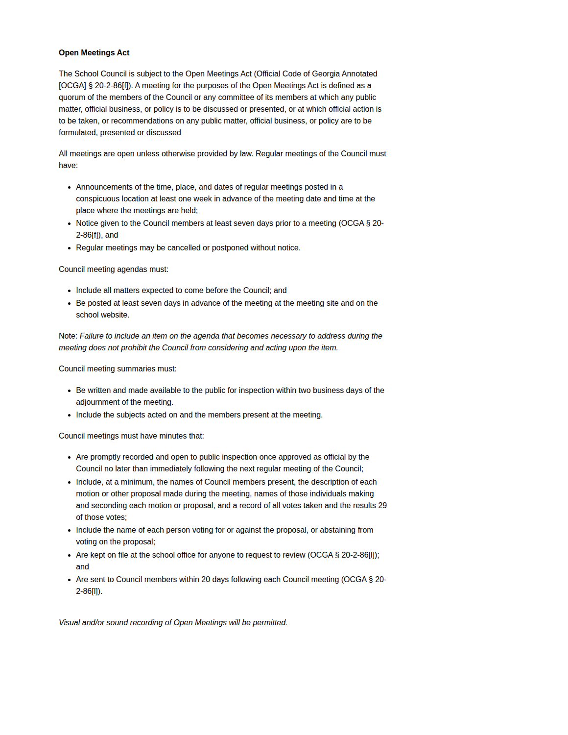Open Meetings Act
The School Council is subject to the Open Meetings Act (Official Code of Georgia Annotated [OCGA] § 20-2-86[f]). A meeting for the purposes of the Open Meetings Act is defined as a quorum of the members of the Council or any committee of its members at which any public matter, official business, or policy is to be discussed or presented, or at which official action is to be taken, or recommendations on any public matter, official business, or policy are to be formulated, presented or discussed
All meetings are open unless otherwise provided by law. Regular meetings of the Council must have:
Announcements of the time, place, and dates of regular meetings posted in a conspicuous location at least one week in advance of the meeting date and time at the place where the meetings are held;
Notice given to the Council members at least seven days prior to a meeting (OCGA § 20-2-86[f]), and
Regular meetings may be cancelled or postponed without notice.
Council meeting agendas must:
Include all matters expected to come before the Council; and
Be posted at least seven days in advance of the meeting at the meeting site and on the school website.
Note: Failure to include an item on the agenda that becomes necessary to address during the meeting does not prohibit the Council from considering and acting upon the item.
Council meeting summaries must:
Be written and made available to the public for inspection within two business days of the adjournment of the meeting.
Include the subjects acted on and the members present at the meeting.
Council meetings must have minutes that:
Are promptly recorded and open to public inspection once approved as official by the Council no later than immediately following the next regular meeting of the Council;
Include, at a minimum, the names of Council members present, the description of each motion or other proposal made during the meeting, names of those individuals making and seconding each motion or proposal, and a record of all votes taken and the results 29 of those votes;
Include the name of each person voting for or against the proposal, or abstaining from voting on the proposal;
Are kept on file at the school office for anyone to request to review (OCGA § 20-2-86[l]); and
Are sent to Council members within 20 days following each Council meeting (OCGA § 20-2-86[l]).
Visual and/or sound recording of Open Meetings will be permitted.